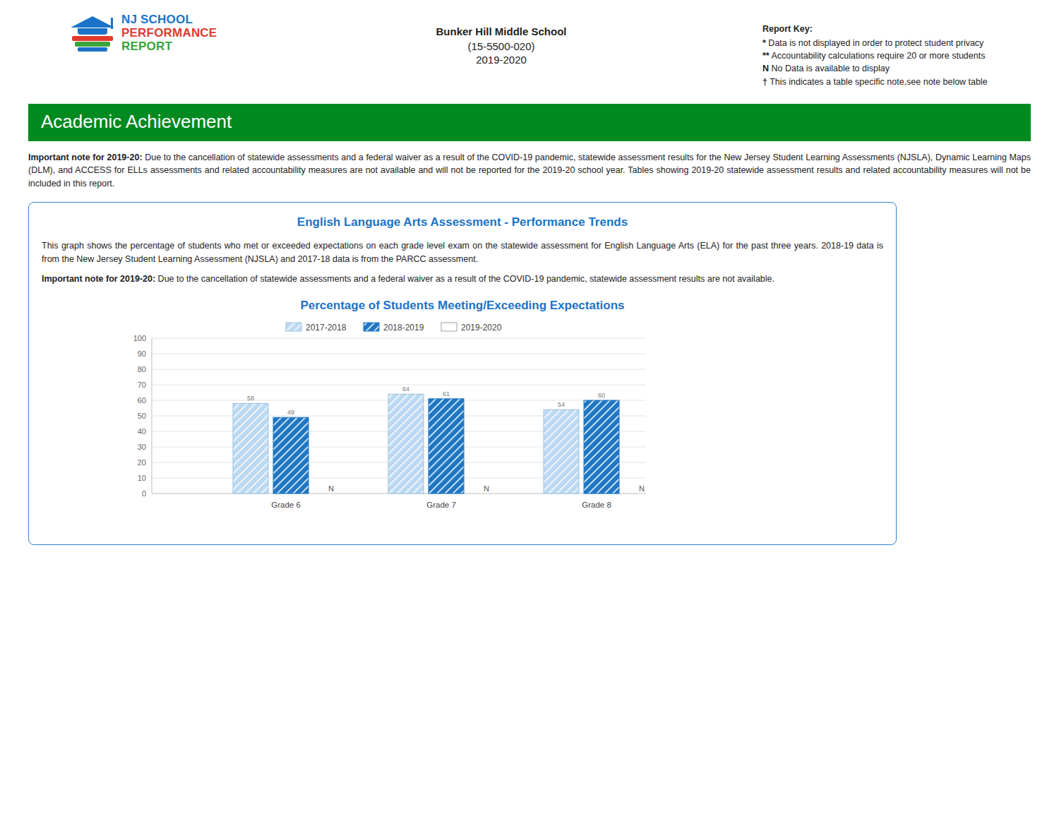NJ SCHOOL
PERFORMANCE
REPORT
Bunker Hill Middle School
(15-5500-020)
2019-2020
Report Key:
* Data is not displayed in order to protect student privacy
** Accountability calculations require 20 or more students
N No Data is available to display
† This indicates a table specific note,see note below table
Academic Achievement
Important note for 2019-20: Due to the cancellation of statewide assessments and a federal waiver as a result of the COVID-19 pandemic, statewide assessment results for the New Jersey Student Learning Assessments (NJSLA), Dynamic Learning Maps (DLM), and ACCESS for ELLs assessments and related accountability measures are not available and will not be reported for the 2019-20 school year. Tables showing 2019-20 statewide assessment results and related accountability measures will not be included in this report.
English Language Arts Assessment - Performance Trends
This graph shows the percentage of students who met or exceeded expectations on each grade level exam on the statewide assessment for English Language Arts (ELA) for the past three years. 2018-19 data is from the New Jersey Student Learning Assessment (NJSLA) and 2017-18 data is from the PARCC assessment.
Important note for 2019-20: Due to the cancellation of statewide assessments and a federal waiver as a result of the COVID-19 pandemic, statewide assessment results are not available.
Percentage of Students Meeting/Exceeding Expectations
2017-2018 2018-2019 2019-2020 100 90 80 70 60 50 40 30 20 10 0 58 49 N Grade 6 64 61 N Grade 7 54 60 N Grade 8